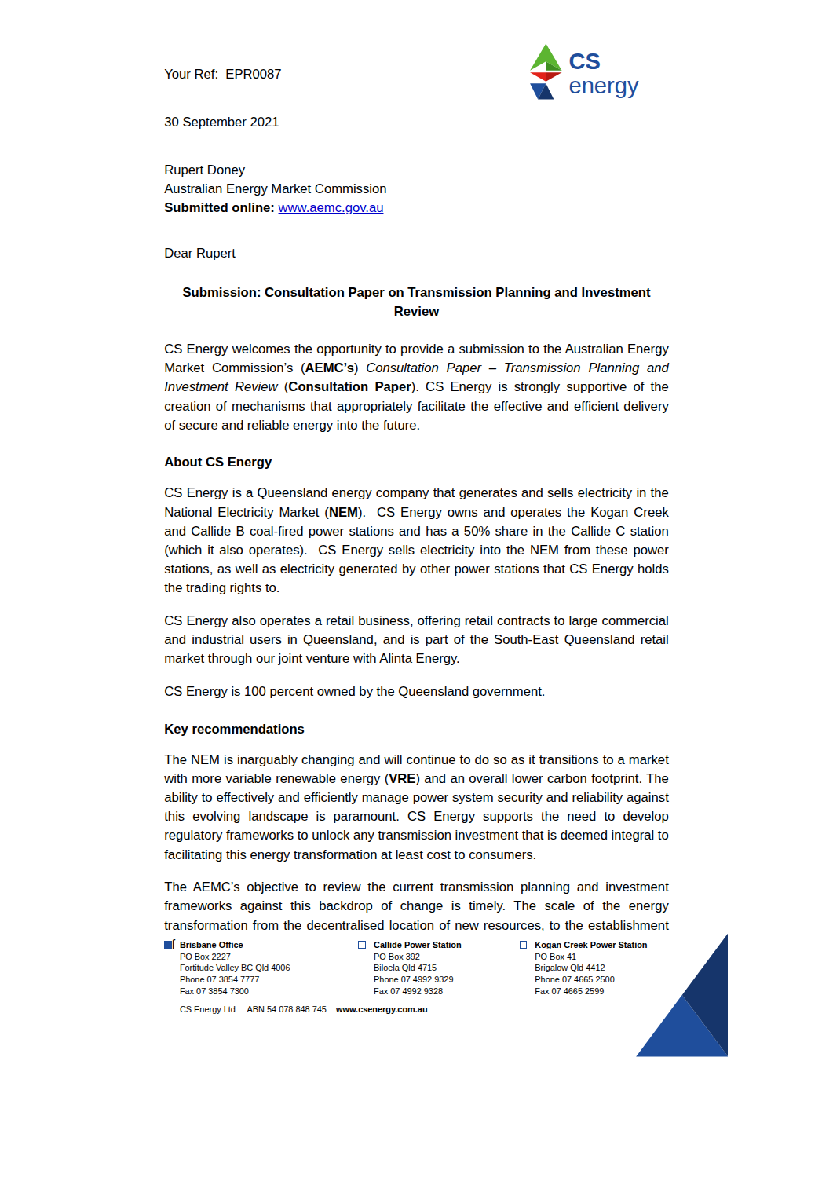CS energy
Your Ref: EPR0087
30 September 2021
Rupert Doney
Australian Energy Market Commission
Submitted online: www.aemc.gov.au
Dear Rupert
Submission: Consultation Paper on Transmission Planning and Investment
Review
CS Energy welcomes the opportunity to provide a submission to the Australian Energy Market Commission’s (AEMC’s) Consultation Paper – Transmission Planning and Investment Review (Consultation Paper). CS Energy is strongly supportive of the creation of mechanisms that appropriately facilitate the effective and efficient delivery of secure and reliable energy into the future.
About CS Energy
CS Energy is a Queensland energy company that generates and sells electricity in the National Electricity Market (NEM). CS Energy owns and operates the Kogan Creek and Callide B coal-fired power stations and has a 50% share in the Callide C station (which it also operates). CS Energy sells electricity into the NEM from these power stations, as well as electricity generated by other power stations that CS Energy holds the trading rights to.
CS Energy also operates a retail business, offering retail contracts to large commercial and industrial users in Queensland, and is part of the South-East Queensland retail market through our joint venture with Alinta Energy.
CS Energy is 100 percent owned by the Queensland government.
Key recommendations
The NEM is inarguably changing and will continue to do so as it transitions to a market with more variable renewable energy (VRE) and an overall lower carbon footprint. The ability to effectively and efficiently manage power system security and reliability against this evolving landscape is paramount. CS Energy supports the need to develop regulatory frameworks to unlock any transmission investment that is deemed integral to facilitating this energy transformation at least cost to consumers.
The AEMC’s objective to review the current transmission planning and investment frameworks against this backdrop of change is timely. The scale of the energy transformation from the decentralised location of new resources, to the establishment of
Brisbane Office
PO Box 2227
Fortitude Valley BC Qld 4006
Phone 07 3854 7777
Fax 07 3854 7300
Callide Power Station
PO Box 392
Biloela Qld 4715
Phone 07 4992 9329
Fax 07 4992 9328
Kogan Creek Power Station
PO Box 41
Brigalow Qld 4412
Phone 07 4665 2500
Fax 07 4665 2599
CS Energy Ltd ABN 54 078 848 745 www.csenergy.com.au